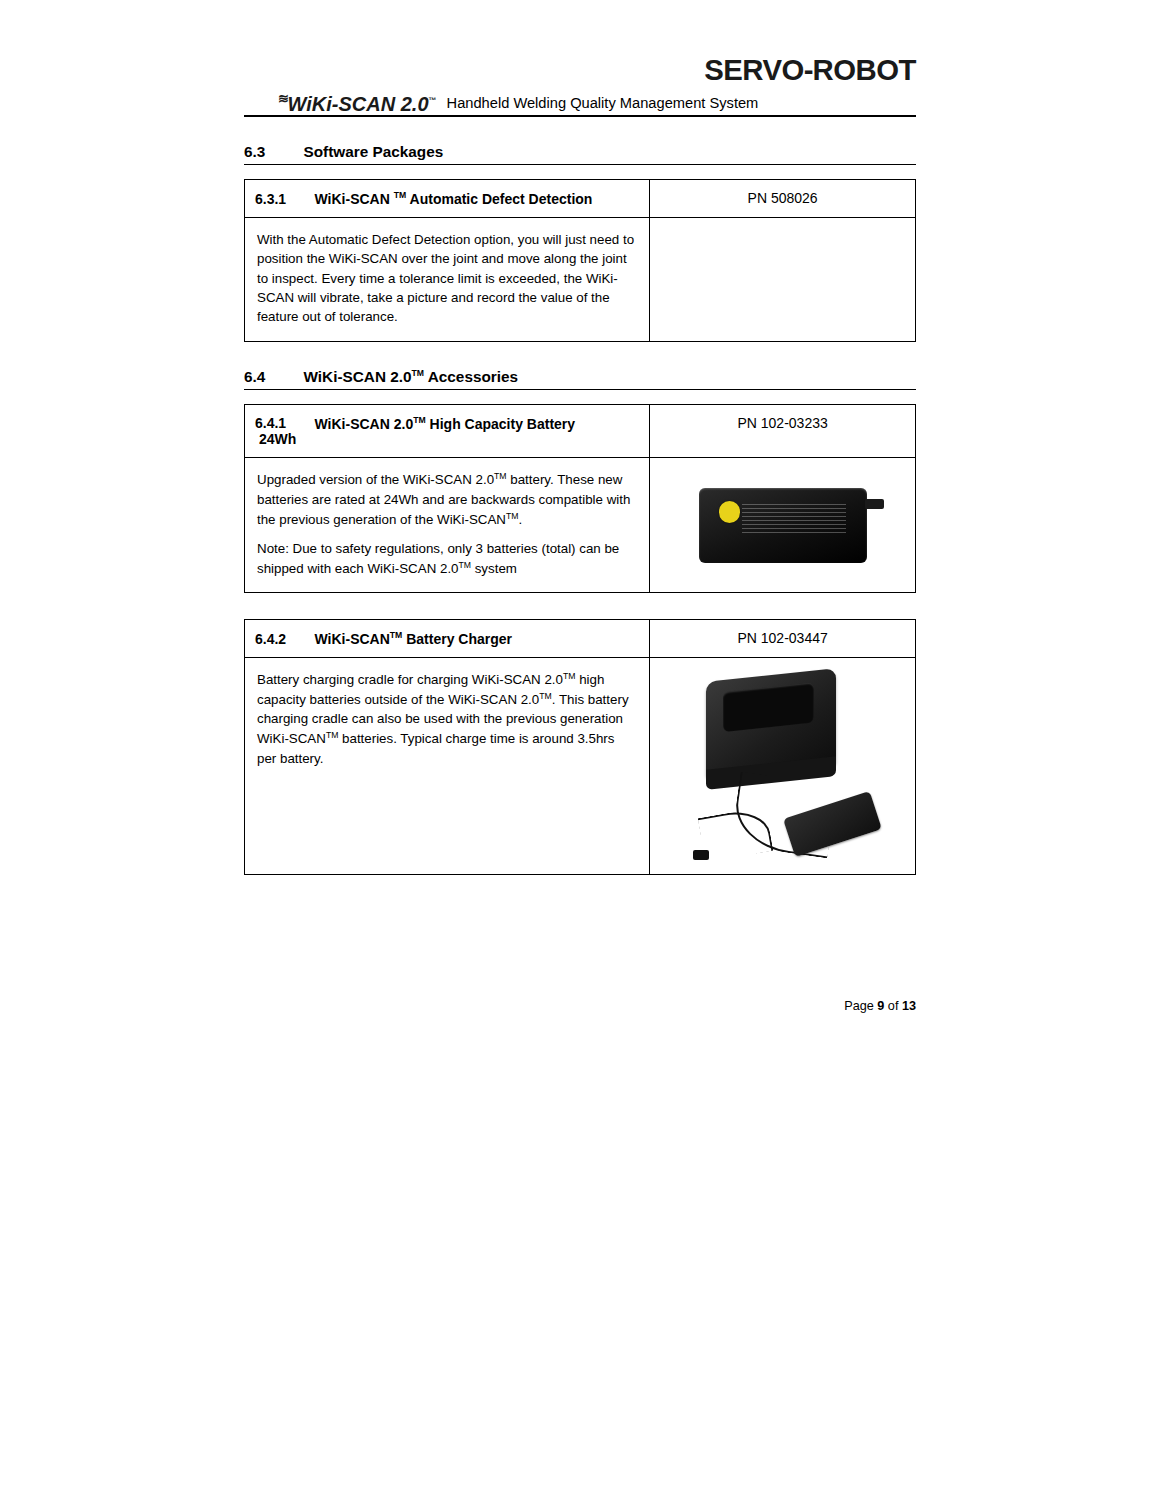SERVO-ROBOT
≋WiKi-SCAN 2.0™
Handheld Welding Quality Management System
6.3 Software Packages
| 6.3.1 WiKi-SCAN TM Automatic Defect Detection | PN 508026 |
| --- | --- |
| With the Automatic Defect Detection option, you will just need to position the WiKi-SCAN over the joint and move along the joint to inspect. Every time a tolerance limit is exceeded, the WiKi-SCAN will vibrate, take a picture and record the value of the feature out of tolerance. | |
6.4 WiKi-SCAN 2.0TM Accessories
| 6.4.1 WiKi-SCAN 2.0 TM High Capacity Battery 24Wh | PN 102-03233 |
| --- | --- |
| Upgraded version of the WiKi-SCAN 2.0 TM battery. These new batteries are rated at 24Wh and are backwards compatible with the previous generation of the WiKi-SCAN TM . Note: Due to safety regulations, only 3 batteries (total) can be shipped with each WiKi-SCAN 2.0 TM system | |
| 6.4.2 WiKi-SCAN TM Battery Charger | PN 102-03447 |
| --- | --- |
| Battery charging cradle for charging WiKi-SCAN 2.0 TM high capacity batteries outside of the WiKi-SCAN 2.0 TM . This battery charging cradle can also be used with the previous generation WiKi-SCAN TM batteries. Typical charge time is around 3.5hrs per battery. | |
Page 9 of 13